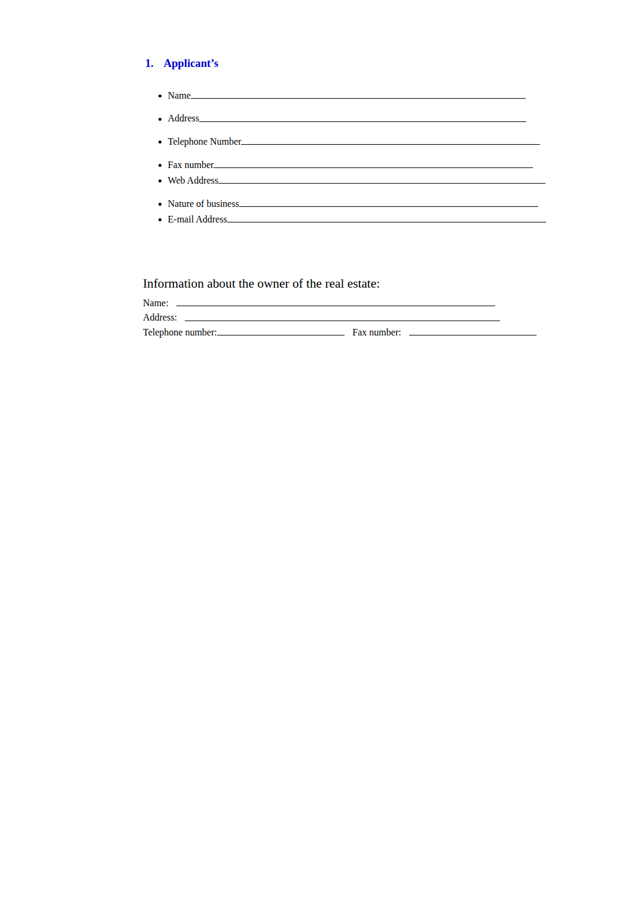1. Applicant’s
Name
Address
Telephone Number
Fax number
Web Address
Nature of business
E-mail Address
Information about the owner of the real estate:
Name:
Address:
Telephone number: Fax number: